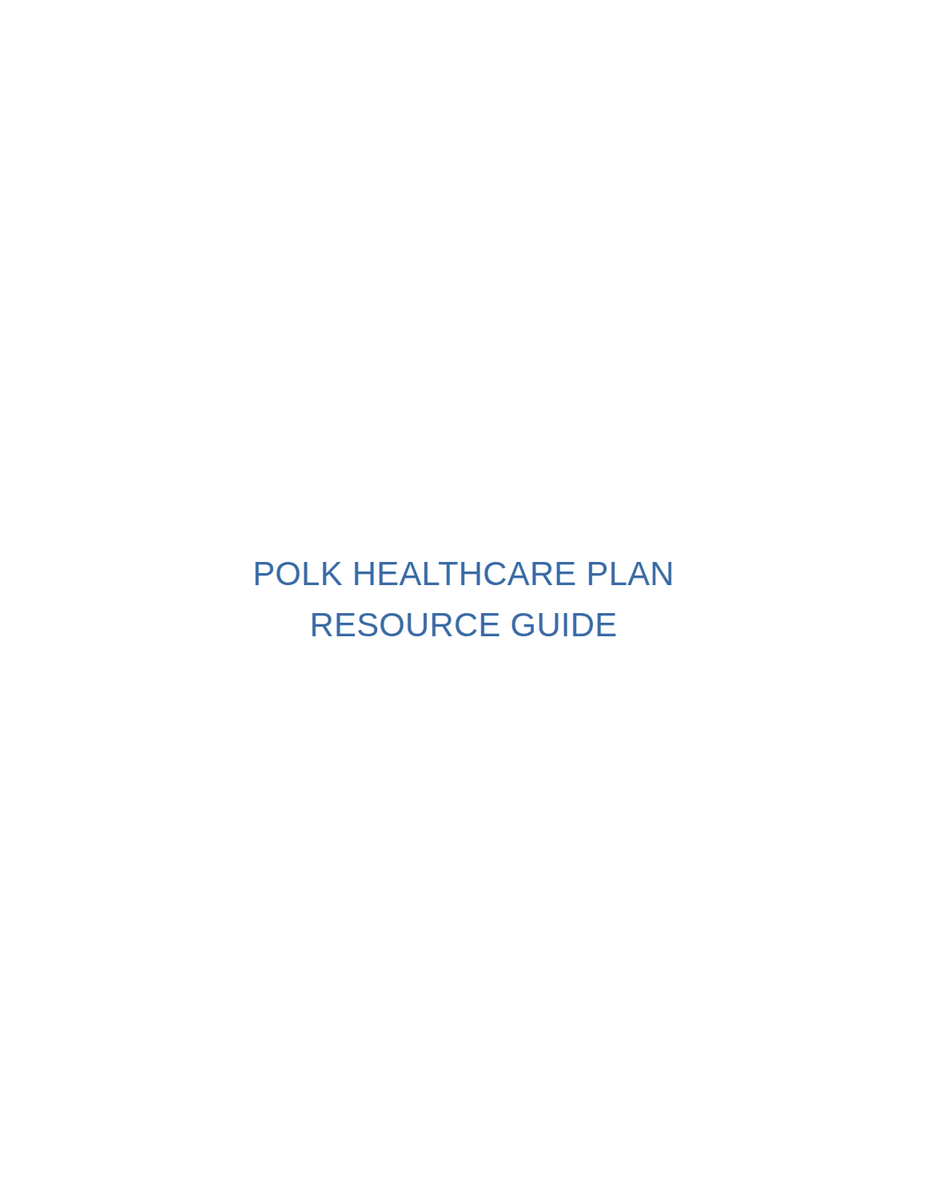POLK HEALTHCARE PLAN RESOURCE GUIDE